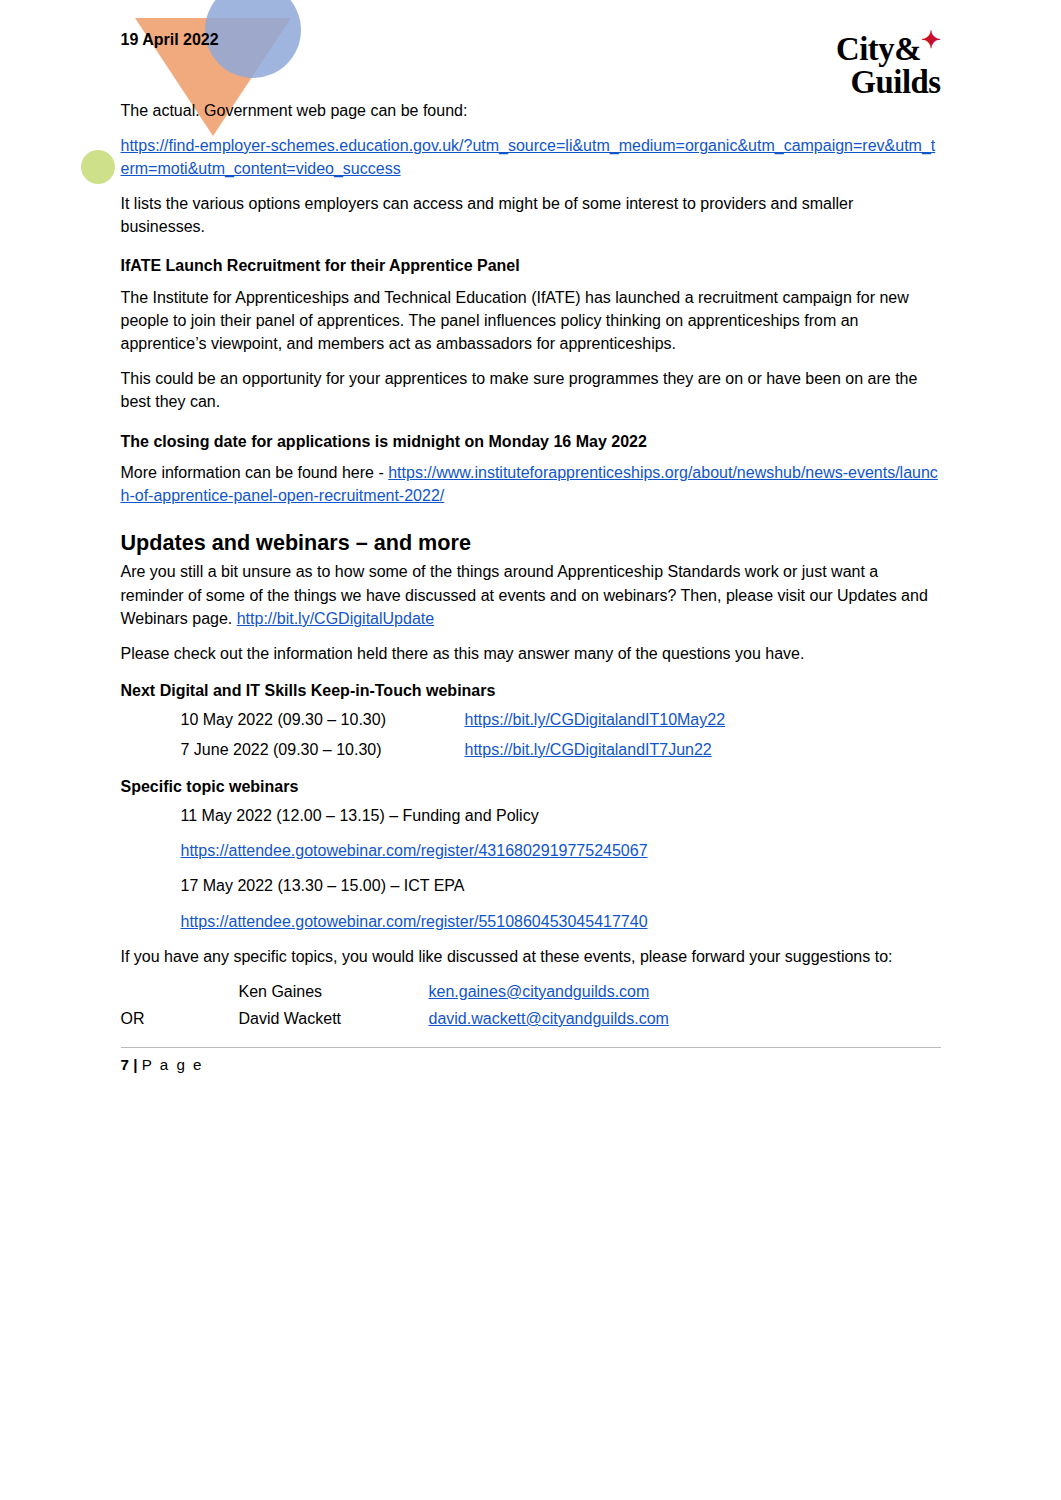19 April 2022
City&✦
Guilds
The actual. Government web page can be found:
https://find-employer-schemes.education.gov.uk/?utm_source=li&utm_medium=organic&utm_campaign=rev&utm_term=moti&utm_content=video_success
It lists the various options employers can access and might be of some interest to providers and smaller businesses.
IfATE Launch Recruitment for their Apprentice Panel
The Institute for Apprenticeships and Technical Education (IfATE) has launched a recruitment campaign for new people to join their panel of apprentices. The panel influences policy thinking on apprenticeships from an apprentice’s viewpoint, and members act as ambassadors for apprenticeships.
This could be an opportunity for your apprentices to make sure programmes they are on or have been on are the best they can.
The closing date for applications is midnight on Monday 16 May 2022
More information can be found here - https://www.instituteforapprenticeships.org/about/newshub/news-events/launch-of-apprentice-panel-open-recruitment-2022/
Updates and webinars – and more
Are you still a bit unsure as to how some of the things around Apprenticeship Standards work or just want a reminder of some of the things we have discussed at events and on webinars? Then, please visit our Updates and Webinars page. http://bit.ly/CGDigitalUpdate
Please check out the information held there as this may answer many of the questions you have.
Next Digital and IT Skills Keep-in-Touch webinars
10 May 2022 (09.30 – 10.30) https://bit.ly/CGDigitalandIT10May22
7 June 2022 (09.30 – 10.30) https://bit.ly/CGDigitalandIT7Jun22
Specific topic webinars
11 May 2022 (12.00 – 13.15) – Funding and Policy
https://attendee.gotowebinar.com/register/4316802919775245067
17 May 2022 (13.30 – 15.00) – ICT EPA
https://attendee.gotowebinar.com/register/5510860453045417740
If you have any specific topics, you would like discussed at these events, please forward your suggestions to:
| | Ken Gaines | ken.gaines@cityandguilds.com |
| OR | David Wackett | david.wackett@cityandguilds.com |
7 | P a g e